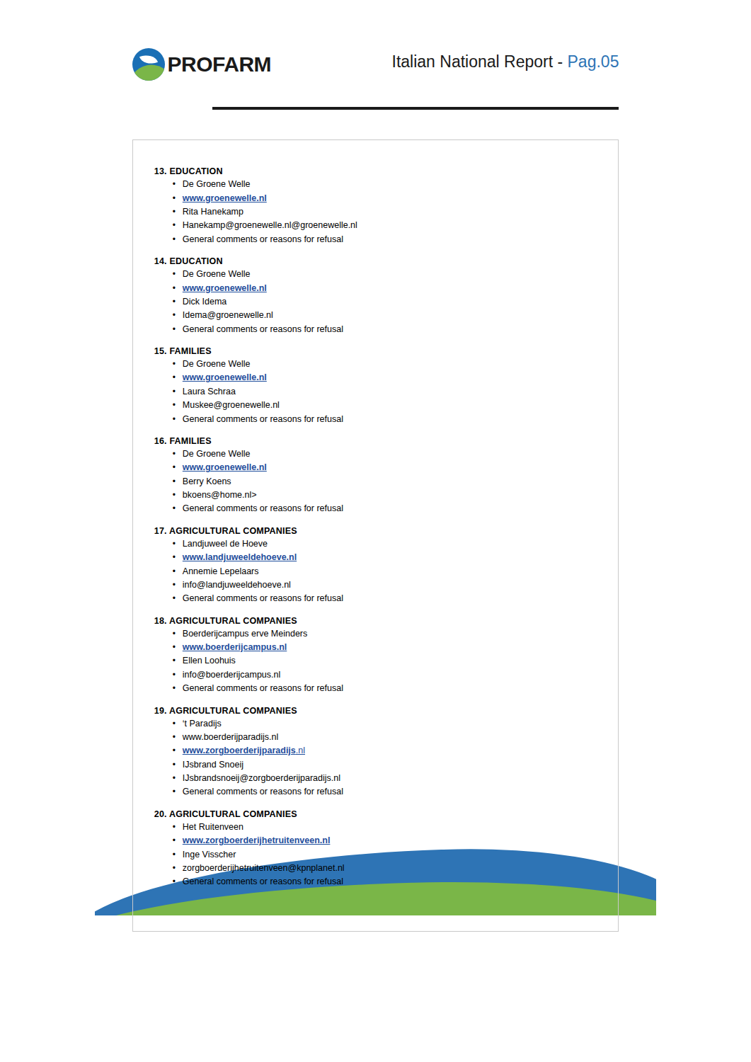PROFARM
Italian National Report - Pag.05
13. EDUCATION
De Groene Welle
www.groenewelle.nl
Rita Hanekamp
Hanekamp@groenewelle.nl@groenewelle.nl
General comments or reasons for refusal
14. EDUCATION
De Groene Welle
www.groenewelle.nl
Dick Idema
Idema@groenewelle.nl
General comments or reasons for refusal
15. FAMILIES
De Groene Welle
www.groenewelle.nl
Laura Schraa
Muskee@groenewelle.nl
General comments or reasons for refusal
16. FAMILIES
De Groene Welle
www.groenewelle.nl
Berry Koens
bkoens@home.nl>
General comments or reasons for refusal
17. AGRICULTURAL COMPANIES
Landjuweel de Hoeve
www.landjuweeldehoeve.nl
Annemie Lepelaars
info@landjuweeldehoeve.nl
General comments or reasons for refusal
18. AGRICULTURAL COMPANIES
Boerderijcampus erve Meinders
www.boerderijcampus.nl
Ellen Loohuis
info@boerderijcampus.nl
General comments or reasons for refusal
19. AGRICULTURAL COMPANIES
‘t Paradijs
www.boerderijparadijs.nl
www.zorgboerderijparadijs.nl
IJsbrand Snoeij
IJsbrandsnoeij@zorgboerderijparadijs.nl
General comments or reasons for refusal
20. AGRICULTURAL COMPANIES
Het Ruitenveen
www.zorgboerderijhetruitenveen.nl
Inge Visscher
zorgboerderijhetruitenveen@kpnplanet.nl
General comments or reasons for refusal